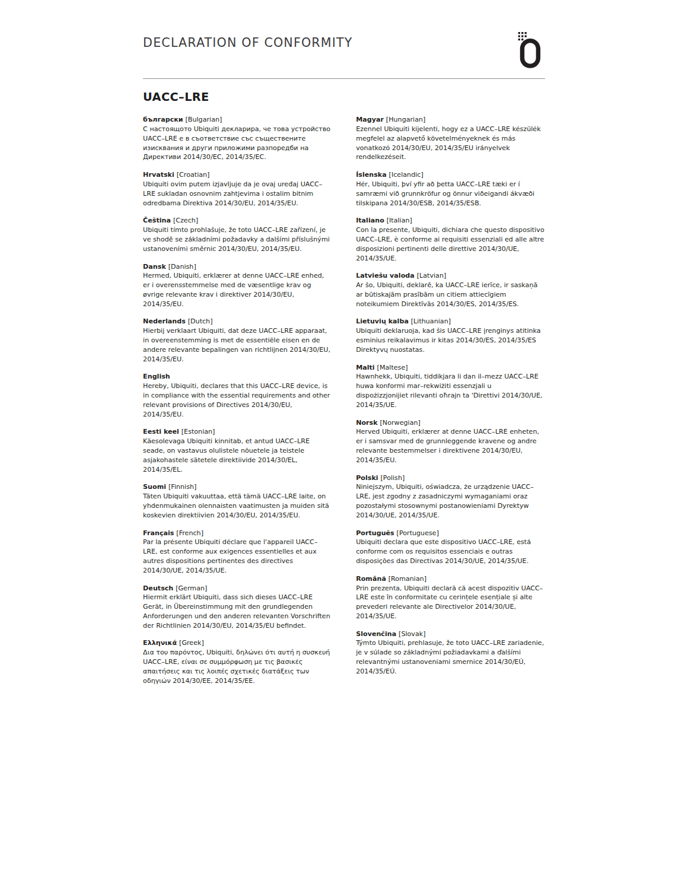Declaration of Conformity
UACC–LRE
български [Bulgarian]
С настоящото Ubiquiti декларира, че това устройство UACC–LRE е в съответствие със съществените изисквания и други приложими разпоредби на Директиви 2014/30/EC, 2014/35/EC.
Hrvatski [Croatian]
Ubiquiti ovim putem izjavljuje da je ovaj uređaj UACC–LRE sukladan osnovnim zahtjevima i ostalim bitnim odredbama Direktiva 2014/30/EU, 2014/35/EU.
Čeština [Czech]
Ubiquiti tímto prohlašuje, že toto UACC–LRE zařízení, je ve shodě se základními požadavky a dalšími příslušnými ustanoveními směrnic 2014/30/EU, 2014/35/EU.
Dansk [Danish]
Hermed, Ubiquiti, erklærer at denne UACC–LRE enhed, er i overensstemmelse med de væsentlige krav og øvrige relevante krav i direktiver 2014/30/EU, 2014/35/EU.
Nederlands [Dutch]
Hierbij verklaart Ubiquiti, dat deze UACC–LRE apparaat, in overeenstemming is met de essentiële eisen en de andere relevante bepalingen van richtlijnen 2014/30/EU, 2014/35/EU.
English
Hereby, Ubiquiti, declares that this UACC–LRE device, is in compliance with the essential requirements and other relevant provisions of Directives 2014/30/EU, 2014/35/EU.
Eesti keel [Estonian]
Käesolevaga Ubiquiti kinnitab, et antud UACC–LRE seade, on vastavus olulistele nõuetele ja teistele asjakohastele sätetele direktiivide 2014/30/EL, 2014/35/EL.
Suomi [Finnish]
Täten Ubiquiti vakuuttaa, että tämä UACC–LRE laite, on yhdenmukainen olennaisten vaatimusten ja muiden sitä koskevien direktiivien 2014/30/EU, 2014/35/EU.
Français [French]
Par la présente Ubiquiti déclare que l'appareil UACC–LRE, est conforme aux exigences essentielles et aux autres dispositions pertinentes des directives 2014/30/UE, 2014/35/UE.
Deutsch [German]
Hiermit erklärt Ubiquiti, dass sich dieses UACC–LRE Gerät, in Übereinstimmung mit den grundlegenden Anforderungen und den anderen relevanten Vorschriften der Richtlinien 2014/30/EU, 2014/35/EU befindet.
Ελληνικά [Greek]
Δια του παρόντος, Ubiquiti, δηλώνει ότι αυτή η συσκευή UACC–LRE, είναι σε συμμόρφωση με τις βασικές απαιτήσεις και τις λοιπές σχετικές διατάξεις των οδηγιών 2014/30/EE, 2014/35/EE.
Magyar [Hungarian]
Ezennel Ubiquiti kijelenti, hogy ez a UACC–LRE készülék megfelel az alapvető követelményeknek és más vonatkozó 2014/30/EU, 2014/35/EU irányelvek rendelkezéseit.
Íslenska [Icelandic]
Hér, Ubiquiti, því yfir að þetta UACC–LRE tæki er í samræmi við grunnkröfur og önnur viðeigandi ákvæði tilskipana 2014/30/ESB, 2014/35/ESB.
Italiano [Italian]
Con la presente, Ubiquiti, dichiara che questo dispositivo UACC–LRE, è conforme ai requisiti essenziali ed alle altre disposizioni pertinenti delle direttive 2014/30/UE, 2014/35/UE.
Latviešu valoda [Latvian]
Ar šo, Ubiquiti, deklarē, ka UACC–LRE ierīce, ir saskaņā ar būtiskajām prasībām un citiem attiecīgiem noteikumiem Direktīvās 2014/30/ES, 2014/35/ES.
Lietuvių kalba [Lithuanian]
Ubiquiti deklaruoja, kad šis UACC–LRE įrenginys atitinka esminius reikalavimus ir kitas 2014/30/ES, 2014/35/ES Direktyvų nuostatas.
Malti [Maltese]
Hawnhekk, Ubiquiti, tiddikjara li dan il–mezz UACC–LRE huwa konformi mar–rekwiżiti essenzjali u dispożizzjonijiet rilevanti oħrajn ta 'Direttivi 2014/30/UE, 2014/35/UE.
Norsk [Norwegian]
Herved Ubiquiti, erklærer at denne UACC–LRE enheten, er i samsvar med de grunnleggende kravene og andre relevante bestemmelser i direktivene 2014/30/EU, 2014/35/EU.
Polski [Polish]
Niniejszym, Ubiquiti, oświadcza, że urządzenie UACC–LRE, jest zgodny z zasadniczymi wymaganiami oraz pozostałymi stosownymi postanowieniami Dyrektyw 2014/30/UE, 2014/35/UE.
Português [Portuguese]
Ubiquiti declara que este dispositivo UACC–LRE, está conforme com os requisitos essenciais e outras disposições das Directivas 2014/30/UE, 2014/35/UE.
Română [Romanian]
Prin prezenta, Ubiquiti declară că acest dispozitiv UACC–LRE este în conformitate cu cerințele esențiale și alte prevederi relevante ale Directivelor 2014/30/UE, 2014/35/UE.
Slovenčina [Slovak]
Týmto Ubiquiti, prehlasuje, že toto UACC–LRE zariadenie, je v súlade so základnými požiadavkami a ďalšími relevantnými ustanoveniami smernice 2014/30/EÚ, 2014/35/EÚ.